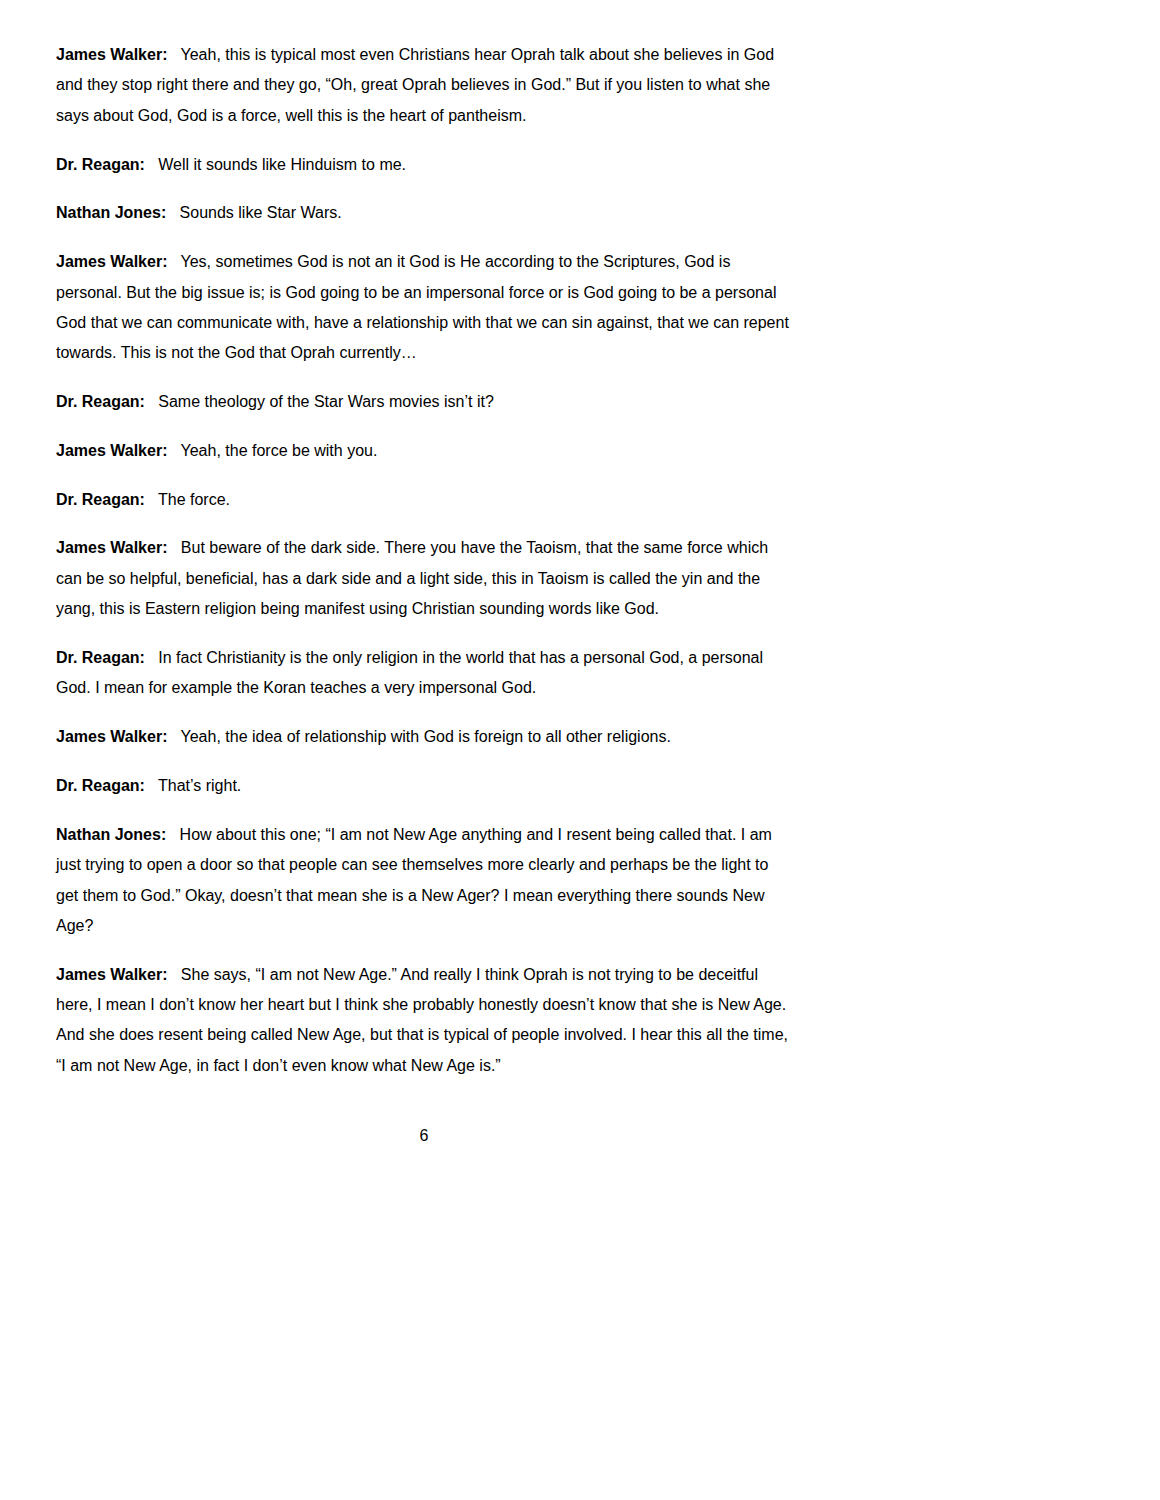James Walker: Yeah, this is typical most even Christians hear Oprah talk about she believes in God and they stop right there and they go, “Oh, great Oprah believes in God.” But if you listen to what she says about God, God is a force, well this is the heart of pantheism.
Dr. Reagan: Well it sounds like Hinduism to me.
Nathan Jones: Sounds like Star Wars.
James Walker: Yes, sometimes God is not an it God is He according to the Scriptures, God is personal. But the big issue is; is God going to be an impersonal force or is God going to be a personal God that we can communicate with, have a relationship with that we can sin against, that we can repent towards. This is not the God that Oprah currently…
Dr. Reagan: Same theology of the Star Wars movies isn’t it?
James Walker: Yeah, the force be with you.
Dr. Reagan: The force.
James Walker: But beware of the dark side. There you have the Taoism, that the same force which can be so helpful, beneficial, has a dark side and a light side, this in Taoism is called the yin and the yang, this is Eastern religion being manifest using Christian sounding words like God.
Dr. Reagan: In fact Christianity is the only religion in the world that has a personal God, a personal God. I mean for example the Koran teaches a very impersonal God.
James Walker: Yeah, the idea of relationship with God is foreign to all other religions.
Dr. Reagan: That’s right.
Nathan Jones: How about this one; “I am not New Age anything and I resent being called that. I am just trying to open a door so that people can see themselves more clearly and perhaps be the light to get them to God.” Okay, doesn’t that mean she is a New Ager? I mean everything there sounds New Age?
James Walker: She says, “I am not New Age.” And really I think Oprah is not trying to be deceitful here, I mean I don’t know her heart but I think she probably honestly doesn’t know that she is New Age. And she does resent being called New Age, but that is typical of people involved. I hear this all the time, “I am not New Age, in fact I don’t even know what New Age is.”
6